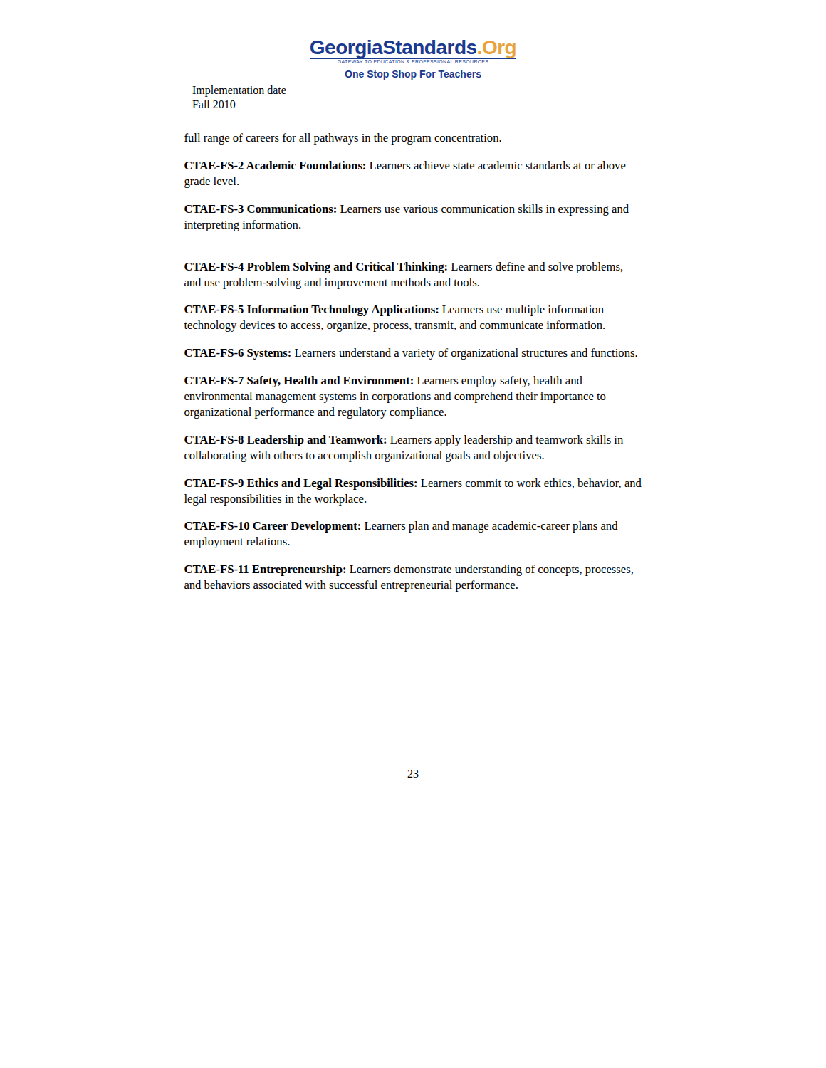Georgia Standards. Org
GATEWAY TO EDUCATION & PROFESSIONAL RESOURCES
One Stop Shop For Teachers
Implementation date
Fall 2010
full range of careers for all pathways in the program concentration.
CTAE-FS-2 Academic Foundations: Learners achieve state academic standards at or above grade level.
CTAE-FS-3 Communications: Learners use various communication skills in expressing and interpreting information.
CTAE-FS-4 Problem Solving and Critical Thinking: Learners define and solve problems, and use problem-solving and improvement methods and tools.
CTAE-FS-5 Information Technology Applications: Learners use multiple information technology devices to access, organize, process, transmit, and communicate information.
CTAE-FS-6 Systems: Learners understand a variety of organizational structures and functions.
CTAE-FS-7 Safety, Health and Environment: Learners employ safety, health and environmental management systems in corporations and comprehend their importance to organizational performance and regulatory compliance.
CTAE-FS-8 Leadership and Teamwork: Learners apply leadership and teamwork skills in collaborating with others to accomplish organizational goals and objectives.
CTAE-FS-9 Ethics and Legal Responsibilities: Learners commit to work ethics, behavior, and legal responsibilities in the workplace.
CTAE-FS-10 Career Development: Learners plan and manage academic-career plans and employment relations.
CTAE-FS-11 Entrepreneurship: Learners demonstrate understanding of concepts, processes, and behaviors associated with successful entrepreneurial performance.
23